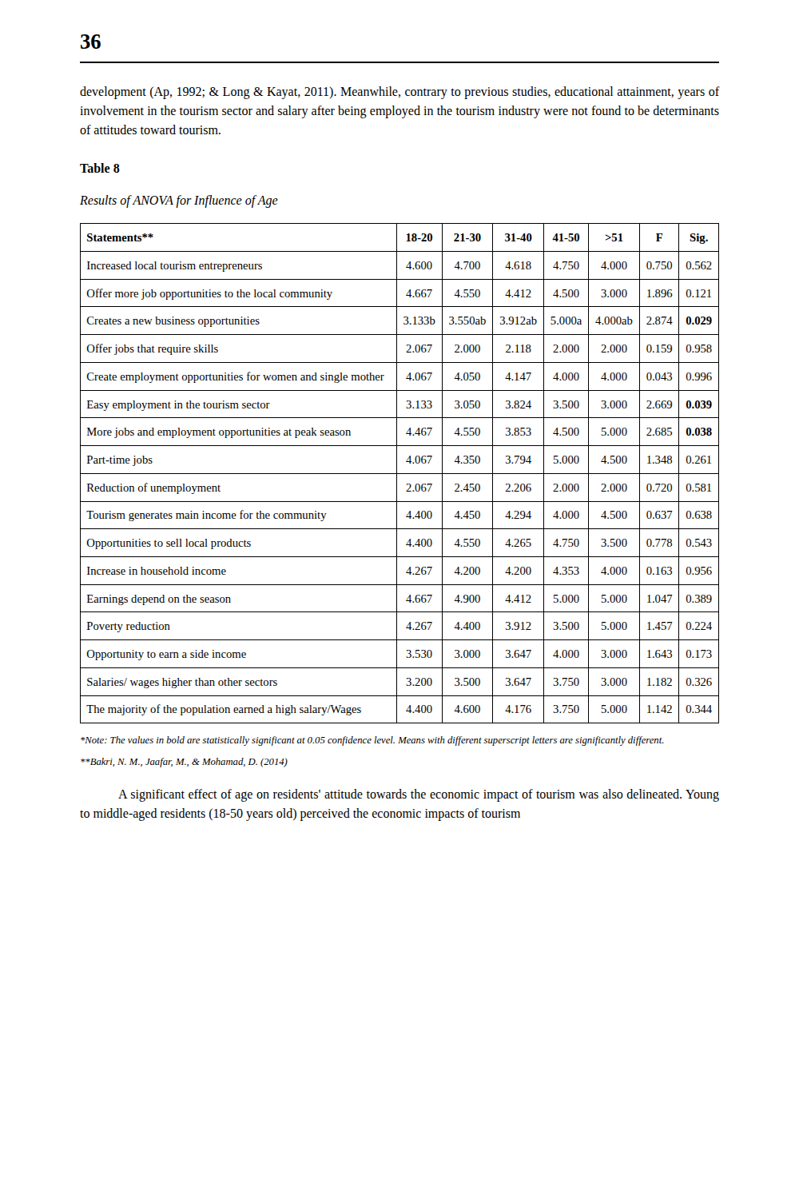36
development (Ap, 1992; & Long & Kayat, 2011). Meanwhile, contrary to previous studies, educational attainment, years of involvement in the tourism sector and salary after being employed in the tourism industry were not found to be determinants of attitudes toward tourism.
Table 8
Results of ANOVA for Influence of Age
| Statements** | 18-20 | 21-30 | 31-40 | 41-50 | >51 | F | Sig. |
| --- | --- | --- | --- | --- | --- | --- | --- |
| Increased local tourism entrepreneurs | 4.600 | 4.700 | 4.618 | 4.750 | 4.000 | 0.750 | 0.562 |
| Offer more job opportunities to the local community | 4.667 | 4.550 | 4.412 | 4.500 | 3.000 | 1.896 | 0.121 |
| Creates a new business opportunities | 3.133b | 3.550ab | 3.912ab | 5.000a | 4.000ab | 2.874 | 0.029 |
| Offer jobs that require skills | 2.067 | 2.000 | 2.118 | 2.000 | 2.000 | 0.159 | 0.958 |
| Create employment opportunities for women and single mother | 4.067 | 4.050 | 4.147 | 4.000 | 4.000 | 0.043 | 0.996 |
| Easy employment in the tourism sector | 3.133 | 3.050 | 3.824 | 3.500 | 3.000 | 2.669 | 0.039 |
| More jobs and employment opportunities at peak season | 4.467 | 4.550 | 3.853 | 4.500 | 5.000 | 2.685 | 0.038 |
| Part-time jobs | 4.067 | 4.350 | 3.794 | 5.000 | 4.500 | 1.348 | 0.261 |
| Reduction of unemployment | 2.067 | 2.450 | 2.206 | 2.000 | 2.000 | 0.720 | 0.581 |
| Tourism generates main income for the community | 4.400 | 4.450 | 4.294 | 4.000 | 4.500 | 0.637 | 0.638 |
| Opportunities to sell local products | 4.400 | 4.550 | 4.265 | 4.750 | 3.500 | 0.778 | 0.543 |
| Increase in household income | 4.267 | 4.200 | 4.200 | 4.353 | 4.000 | 0.163 | 0.956 |
| Earnings depend on the season | 4.667 | 4.900 | 4.412 | 5.000 | 5.000 | 1.047 | 0.389 |
| Poverty reduction | 4.267 | 4.400 | 3.912 | 3.500 | 5.000 | 1.457 | 0.224 |
| Opportunity to earn a side income | 3.530 | 3.000 | 3.647 | 4.000 | 3.000 | 1.643 | 0.173 |
| Salaries/ wages higher than other sectors | 3.200 | 3.500 | 3.647 | 3.750 | 3.000 | 1.182 | 0.326 |
| The majority of the population earned a high salary/Wages | 4.400 | 4.600 | 4.176 | 3.750 | 5.000 | 1.142 | 0.344 |
*Note: The values in bold are statistically significant at 0.05 confidence level. Means with different superscript letters are significantly different.
**Bakri, N. M., Jaafar, M., & Mohamad, D. (2014)
A significant effect of age on residents' attitude towards the economic impact of tourism was also delineated. Young to middle-aged residents (18-50 years old) perceived the economic impacts of tourism